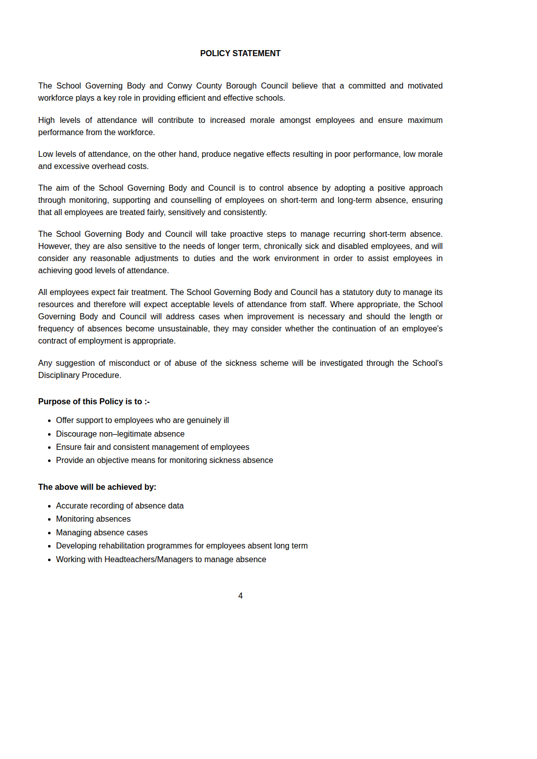POLICY STATEMENT
The School Governing Body and Conwy County Borough Council believe that a committed and motivated workforce plays a key role in providing efficient and effective schools.
High levels of attendance will contribute to increased morale amongst employees and ensure maximum performance from the workforce.
Low levels of attendance, on the other hand, produce negative effects resulting in poor performance, low morale and excessive overhead costs.
The aim of the School Governing Body and Council is to control absence by adopting a positive approach through monitoring, supporting and counselling of employees on short-term and long-term absence, ensuring that all employees are treated fairly, sensitively and consistently.
The School Governing Body and Council will take proactive steps to manage recurring short-term absence. However, they are also sensitive to the needs of longer term, chronically sick and disabled employees, and will consider any reasonable adjustments to duties and the work environment in order to assist employees in achieving good levels of attendance.
All employees expect fair treatment. The School Governing Body and Council has a statutory duty to manage its resources and therefore will expect acceptable levels of attendance from staff. Where appropriate, the School Governing Body and Council will address cases when improvement is necessary and should the length or frequency of absences become unsustainable, they may consider whether the continuation of an employee's contract of employment is appropriate.
Any suggestion of misconduct or of abuse of the sickness scheme will be investigated through the School's Disciplinary Procedure.
Purpose of this Policy is to :-
Offer support to employees who are genuinely ill
Discourage non–legitimate absence
Ensure fair and consistent management of employees
Provide an objective means for monitoring sickness absence
The above will be achieved by:
Accurate recording of absence data
Monitoring absences
Managing absence cases
Developing rehabilitation programmes for employees absent long term
Working with Headteachers/Managers to manage absence
4